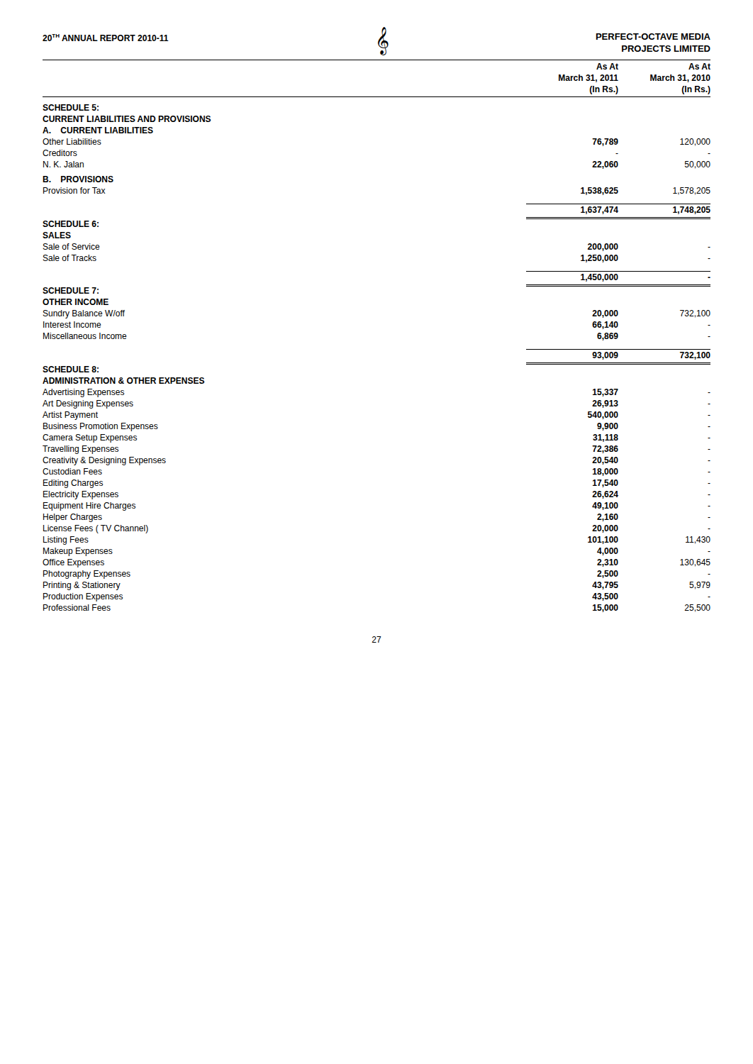20TH ANNUAL REPORT 2010-11
𝄞
PERFECT-OCTAVE MEDIA
PROJECTS LIMITED
| | As At March 31, 2011 (In Rs.) | As At March 31, 2010 (In Rs.) |
| SCHEDULE 5: | | |
| CURRENT LIABILITIES AND PROVISIONS | | |
| A. CURRENT LIABILITIES | | |
| Other Liabilities | 76,789 | 120,000 |
| Creditors | - | - |
| N. K. Jalan | 22,060 | 50,000 |
| B. PROVISIONS | | |
| Provision for Tax | 1,538,625 | 1,578,205 |
| | 1,637,474 | 1,748,205 |
| SCHEDULE 6: | | |
| SALES | | |
| Sale of Service | 200,000 | - |
| Sale of Tracks | 1,250,000 | - |
| | 1,450,000 | - |
| SCHEDULE 7: | | |
| OTHER INCOME | | |
| Sundry Balance W/off | 20,000 | 732,100 |
| Interest Income | 66,140 | - |
| Miscellaneous Income | 6,869 | - |
| | 93,009 | 732,100 |
| SCHEDULE 8: | | |
| ADMINISTRATION & OTHER EXPENSES | | |
| Advertising Expenses | 15,337 | - |
| Art Designing Expenses | 26,913 | - |
| Artist Payment | 540,000 | - |
| Business Promotion Expenses | 9,900 | - |
| Camera Setup Expenses | 31,118 | - |
| Travelling Expenses | 72,386 | - |
| Creativity & Designing Expenses | 20,540 | - |
| Custodian Fees | 18,000 | - |
| Editing Charges | 17,540 | - |
| Electricity Expenses | 26,624 | - |
| Equipment Hire Charges | 49,100 | - |
| Helper Charges | 2,160 | - |
| License Fees ( TV Channel) | 20,000 | - |
| Listing Fees | 101,100 | 11,430 |
| Makeup Expenses | 4,000 | - |
| Office Expenses | 2,310 | 130,645 |
| Photography Expenses | 2,500 | - |
| Printing & Stationery | 43,795 | 5,979 |
| Production Expenses | 43,500 | - |
| Professional Fees | 15,000 | 25,500 |
27